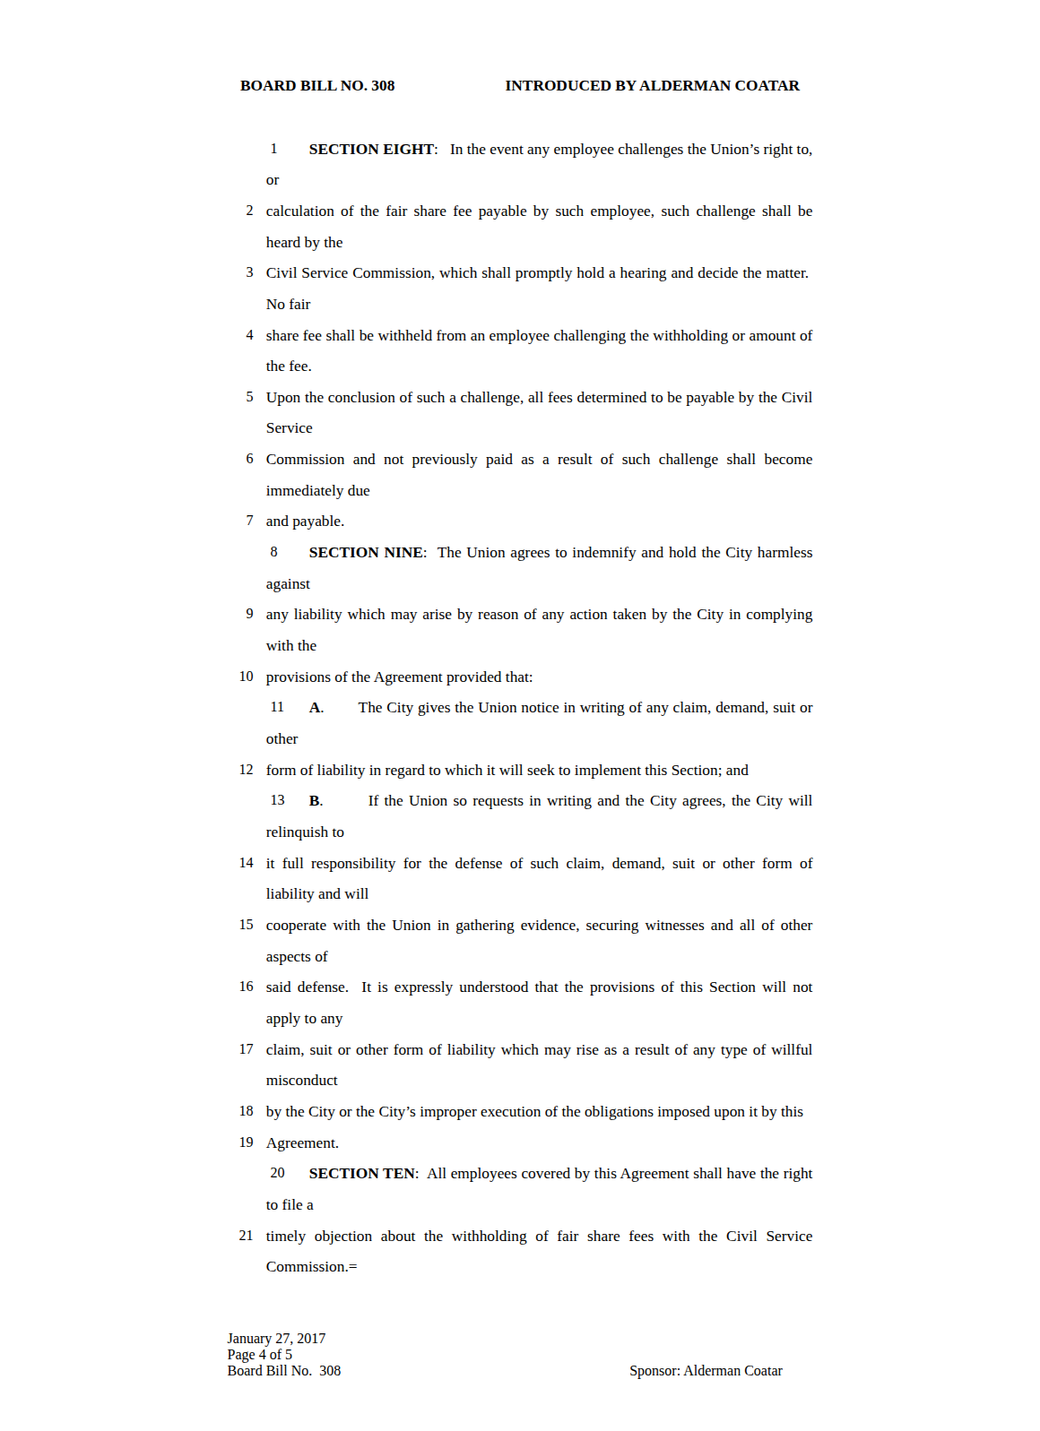BOARD BILL NO. 308 INTRODUCED BY ALDERMAN COATAR
SECTION EIGHT: In the event any employee challenges the Union’s right to, or
calculation of the fair share fee payable by such employee, such challenge shall be heard by the
Civil Service Commission, which shall promptly hold a hearing and decide the matter. No fair
share fee shall be withheld from an employee challenging the withholding or amount of the fee.
Upon the conclusion of such a challenge, all fees determined to be payable by the Civil Service
Commission and not previously paid as a result of such challenge shall become immediately due
and payable.
SECTION NINE: The Union agrees to indemnify and hold the City harmless against
any liability which may arise by reason of any action taken by the City in complying with the
provisions of the Agreement provided that:
A. The City gives the Union notice in writing of any claim, demand, suit or other
form of liability in regard to which it will seek to implement this Section; and
B. If the Union so requests in writing and the City agrees, the City will relinquish to
it full responsibility for the defense of such claim, demand, suit or other form of liability and will
cooperate with the Union in gathering evidence, securing witnesses and all of other aspects of
said defense. It is expressly understood that the provisions of this Section will not apply to any
claim, suit or other form of liability which may rise as a result of any type of willful misconduct
by the City or the City’s improper execution of the obligations imposed upon it by this
Agreement.
SECTION TEN: All employees covered by this Agreement shall have the right to file a
timely objection about the withholding of fair share fees with the Civil Service Commission.=
January 27, 2017 Page 4 of 5 Board Bill No. 308 Sponsor: Alderman Coatar